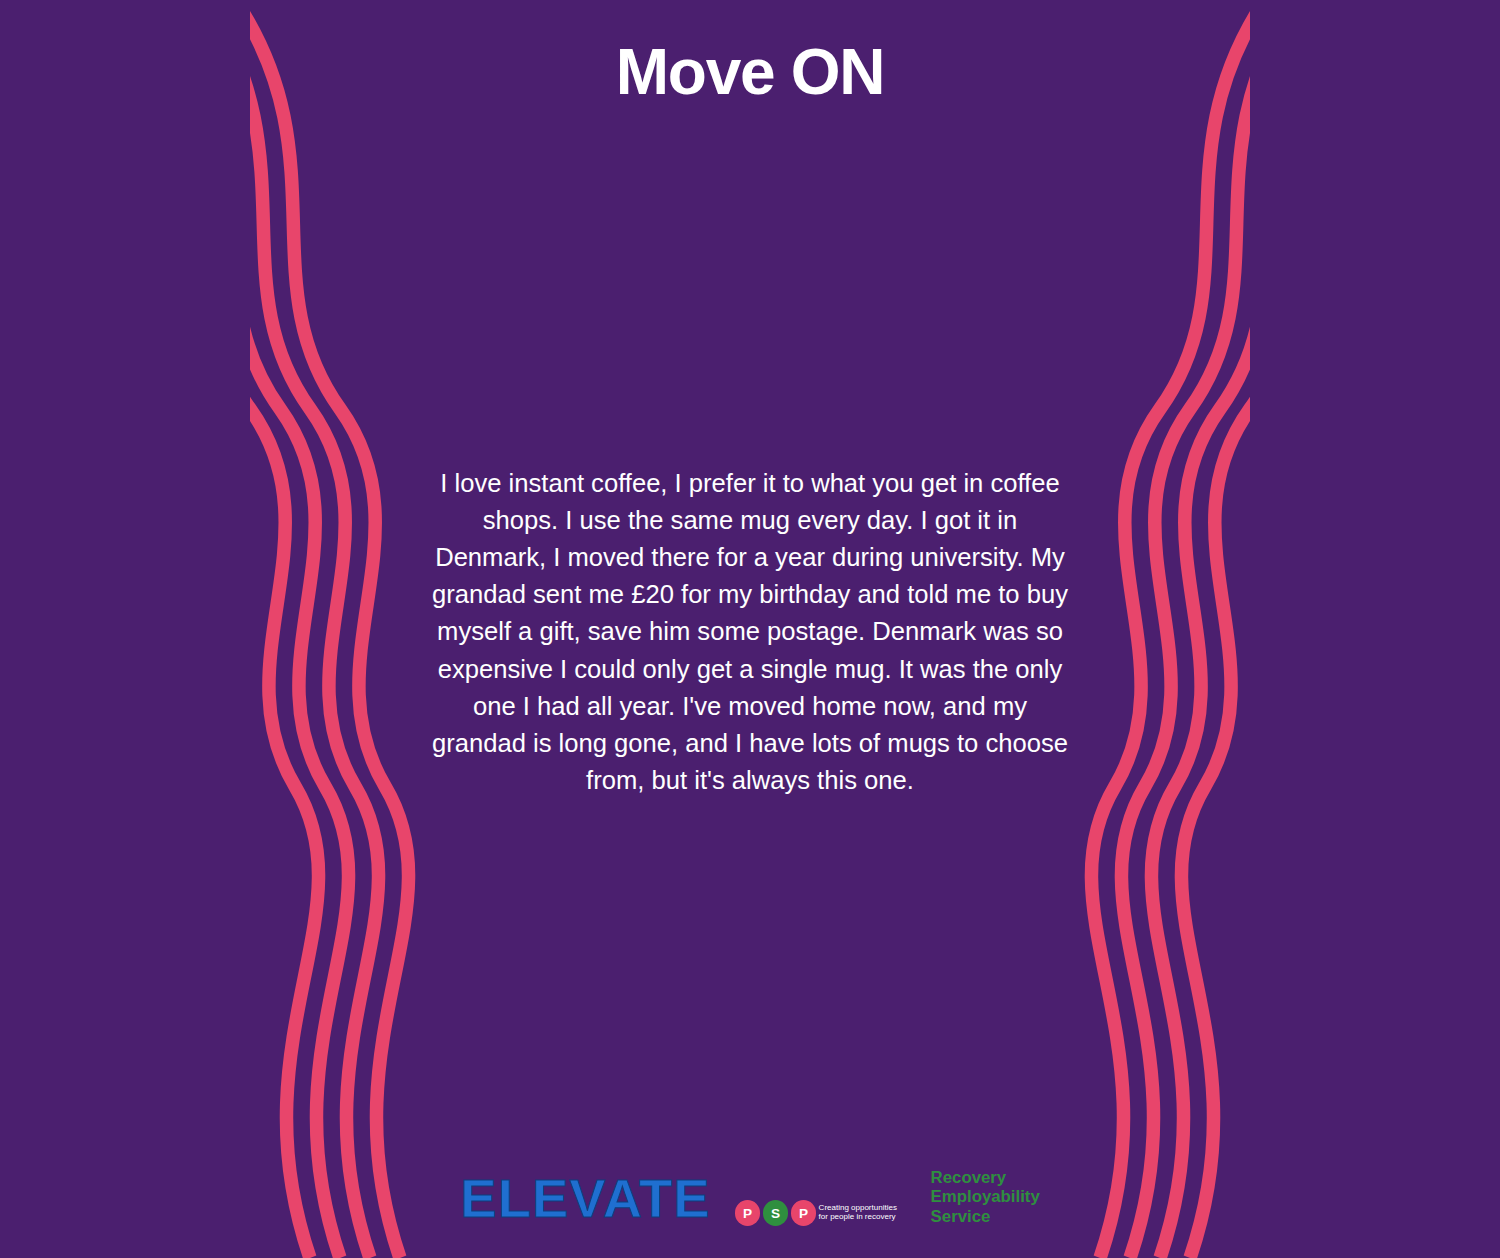Move ON
I love instant coffee, I prefer it to what you get in coffee shops. I use the same mug every day. I got it in Denmark, I moved there for a year during university. My grandad sent me £20 for my birthday and told me to buy myself a gift, save him some postage. Denmark was so expensive I could only get a single mug. It was the only one I had all year. I've moved home now, and my grandad is long gone, and I have lots of mugs to choose from, but it's always this one.
ELEVATE
P S P Creating opportunities for people in recovery
Recovery Employability Service
Poster from the Move On campaign featuring a personal story about a treasured coffee mug, with logos for Elevate and the Recovery Employability Service.